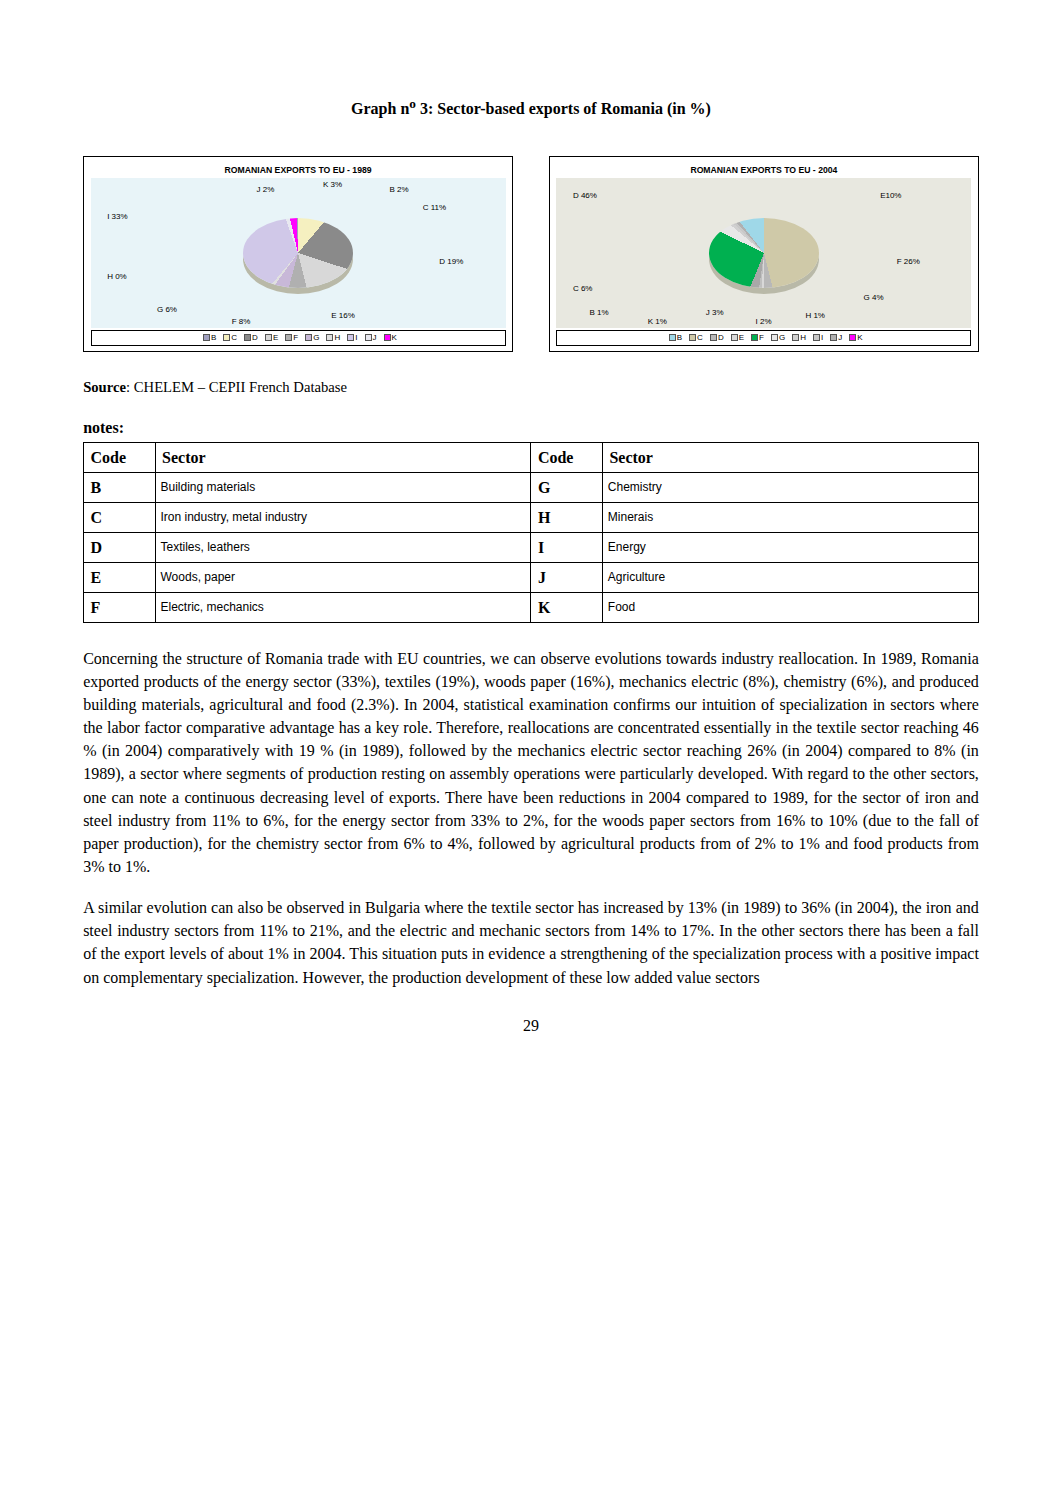Graph no 3: Sector-based exports of Romania (in %)
ROMANIAN EXPORTS TO EU - 1989
J 2% K 3% B 2% C 11% D 19% E 16% F 8% G 6% H 0% I 33%
B C D E F G H I J K
ROMANIAN EXPORTS TO EU - 2004
D 46% E10% F 26% G 4% H 1% I 2% J 3% K 1% B 1% C 6%
B C D E F G H I J K
Source: CHELEM – CEPII French Database
notes:
| Code | Sector | Code | Sector |
| --- | --- | --- | --- |
| B | Building materials | G | Chemistry |
| C | Iron industry, metal industry | H | Minerais |
| D | Textiles, leathers | I | Energy |
| E | Woods, paper | J | Agriculture |
| F | Electric, mechanics | K | Food |
Concerning the structure of Romania trade with EU countries, we can observe evolutions towards industry reallocation. In 1989, Romania exported products of the energy sector (33%), textiles (19%), woods paper (16%), mechanics electric (8%), chemistry (6%), and produced building materials, agricultural and food (2.3%). In 2004, statistical examination confirms our intuition of specialization in sectors where the labor factor comparative advantage has a key role. Therefore, reallocations are concentrated essentially in the textile sector reaching 46 % (in 2004) comparatively with 19 % (in 1989), followed by the mechanics electric sector reaching 26% (in 2004) compared to 8% (in 1989), a sector where segments of production resting on assembly operations were particularly developed. With regard to the other sectors, one can note a continuous decreasing level of exports. There have been reductions in 2004 compared to 1989, for the sector of iron and steel industry from 11% to 6%, for the energy sector from 33% to 2%, for the woods paper sectors from 16% to 10% (due to the fall of paper production), for the chemistry sector from 6% to 4%, followed by agricultural products from of 2% to 1% and food products from 3% to 1%.
A similar evolution can also be observed in Bulgaria where the textile sector has increased by 13% (in 1989) to 36% (in 2004), the iron and steel industry sectors from 11% to 21%, and the electric and mechanic sectors from 14% to 17%. In the other sectors there has been a fall of the export levels of about 1% in 2004. This situation puts in evidence a strengthening of the specialization process with a positive impact on complementary specialization. However, the production development of these low added value sectors
29